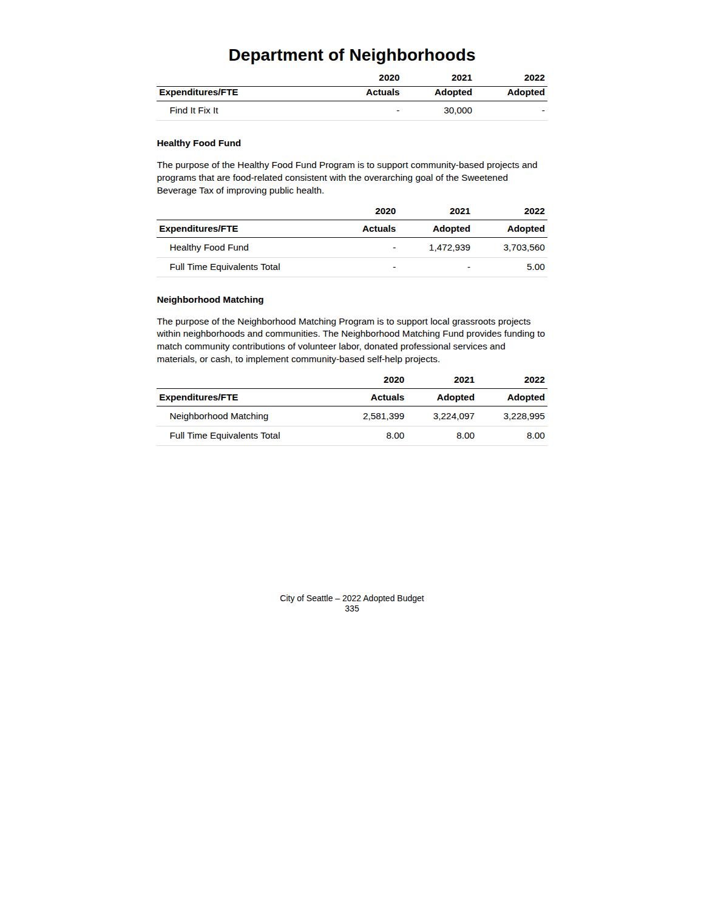Department of Neighborhoods
| | 2020 | 2021 | 2022 |
| --- | --- | --- | --- |
| Expenditures/FTE | Actuals | Adopted | Adopted |
| Find It Fix It | - | 30,000 | - |
Healthy Food Fund
The purpose of the Healthy Food Fund Program is to support community-based projects and programs that are food-related consistent with the overarching goal of the Sweetened Beverage Tax of improving public health.
| | 2020 | 2021 | 2022 |
| --- | --- | --- | --- |
| Expenditures/FTE | Actuals | Adopted | Adopted |
| Healthy Food Fund | - | 1,472,939 | 3,703,560 |
| Full Time Equivalents Total | - | - | 5.00 |
Neighborhood Matching
The purpose of the Neighborhood Matching Program is to support local grassroots projects within neighborhoods and communities. The Neighborhood Matching Fund provides funding to match community contributions of volunteer labor, donated professional services and materials, or cash, to implement community-based self-help projects.
| | 2020 | 2021 | 2022 |
| --- | --- | --- | --- |
| Expenditures/FTE | Actuals | Adopted | Adopted |
| Neighborhood Matching | 2,581,399 | 3,224,097 | 3,228,995 |
| Full Time Equivalents Total | 8.00 | 8.00 | 8.00 |
City of Seattle – 2022 Adopted Budget
335